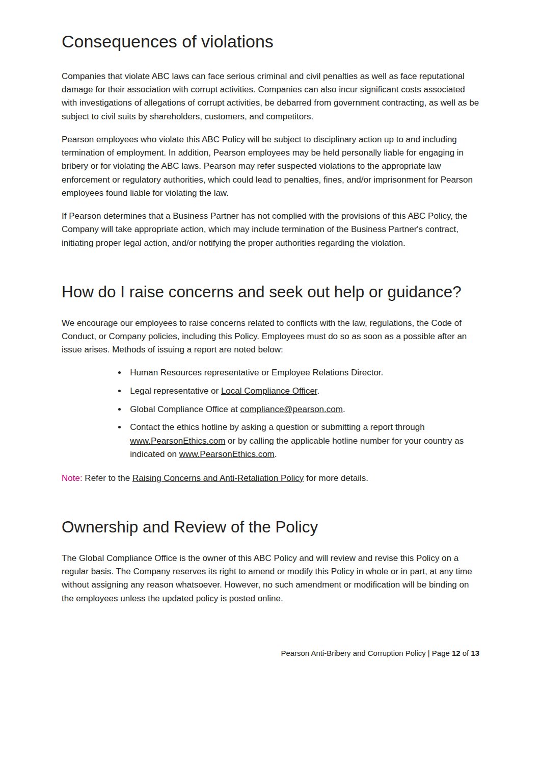Consequences of violations
Companies that violate ABC laws can face serious criminal and civil penalties as well as face reputational damage for their association with corrupt activities. Companies can also incur significant costs associated with investigations of allegations of corrupt activities, be debarred from government contracting, as well as be subject to civil suits by shareholders, customers, and competitors.
Pearson employees who violate this ABC Policy will be subject to disciplinary action up to and including termination of employment. In addition, Pearson employees may be held personally liable for engaging in bribery or for violating the ABC laws. Pearson may refer suspected violations to the appropriate law enforcement or regulatory authorities, which could lead to penalties, fines, and/or imprisonment for Pearson employees found liable for violating the law.
If Pearson determines that a Business Partner has not complied with the provisions of this ABC Policy, the Company will take appropriate action, which may include termination of the Business Partner's contract, initiating proper legal action, and/or notifying the proper authorities regarding the violation.
How do I raise concerns and seek out help or guidance?
We encourage our employees to raise concerns related to conflicts with the law, regulations, the Code of Conduct, or Company policies, including this Policy. Employees must do so as soon as a possible after an issue arises. Methods of issuing a report are noted below:
Human Resources representative or Employee Relations Director.
Legal representative or Local Compliance Officer.
Global Compliance Office at compliance@pearson.com.
Contact the ethics hotline by asking a question or submitting a report through www.PearsonEthics.com or by calling the applicable hotline number for your country as indicated on www.PearsonEthics.com.
Note: Refer to the Raising Concerns and Anti-Retaliation Policy for more details.
Ownership and Review of the Policy
The Global Compliance Office is the owner of this ABC Policy and will review and revise this Policy on a regular basis. The Company reserves its right to amend or modify this Policy in whole or in part, at any time without assigning any reason whatsoever. However, no such amendment or modification will be binding on the employees unless the updated policy is posted online.
Pearson Anti-Bribery and Corruption Policy | Page 12 of 13